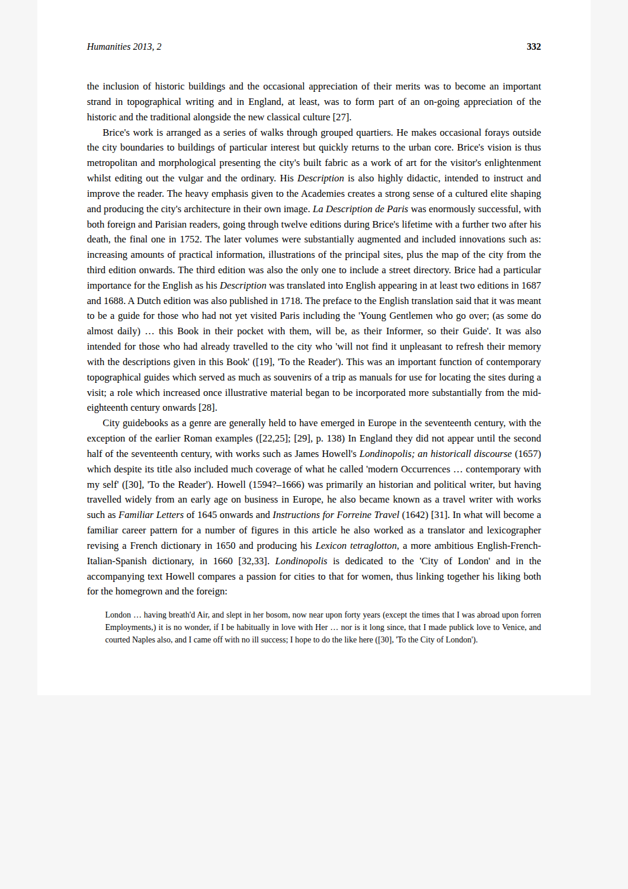Humanities 2013, 2 332
the inclusion of historic buildings and the occasional appreciation of their merits was to become an important strand in topographical writing and in England, at least, was to form part of an on-going appreciation of the historic and the traditional alongside the new classical culture [27].
Brice's work is arranged as a series of walks through grouped quartiers. He makes occasional forays outside the city boundaries to buildings of particular interest but quickly returns to the urban core. Brice's vision is thus metropolitan and morphological presenting the city's built fabric as a work of art for the visitor's enlightenment whilst editing out the vulgar and the ordinary. His Description is also highly didactic, intended to instruct and improve the reader. The heavy emphasis given to the Academies creates a strong sense of a cultured elite shaping and producing the city's architecture in their own image. La Description de Paris was enormously successful, with both foreign and Parisian readers, going through twelve editions during Brice's lifetime with a further two after his death, the final one in 1752. The later volumes were substantially augmented and included innovations such as: increasing amounts of practical information, illustrations of the principal sites, plus the map of the city from the third edition onwards. The third edition was also the only one to include a street directory. Brice had a particular importance for the English as his Description was translated into English appearing in at least two editions in 1687 and 1688. A Dutch edition was also published in 1718. The preface to the English translation said that it was meant to be a guide for those who had not yet visited Paris including the 'Young Gentlemen who go over; (as some do almost daily) … this Book in their pocket with them, will be, as their Informer, so their Guide'. It was also intended for those who had already travelled to the city who 'will not find it unpleasant to refresh their memory with the descriptions given in this Book' ([19], 'To the Reader'). This was an important function of contemporary topographical guides which served as much as souvenirs of a trip as manuals for use for locating the sites during a visit; a role which increased once illustrative material began to be incorporated more substantially from the mid-eighteenth century onwards [28].
City guidebooks as a genre are generally held to have emerged in Europe in the seventeenth century, with the exception of the earlier Roman examples ([22,25]; [29], p. 138) In England they did not appear until the second half of the seventeenth century, with works such as James Howell's Londinopolis; an historicall discourse (1657) which despite its title also included much coverage of what he called 'modern Occurrences … contemporary with my self' ([30], 'To the Reader'). Howell (1594?–1666) was primarily an historian and political writer, but having travelled widely from an early age on business in Europe, he also became known as a travel writer with works such as Familiar Letters of 1645 onwards and Instructions for Forreine Travel (1642) [31]. In what will become a familiar career pattern for a number of figures in this article he also worked as a translator and lexicographer revising a French dictionary in 1650 and producing his Lexicon tetraglotton, a more ambitious English-French-Italian-Spanish dictionary, in 1660 [32,33]. Londinopolis is dedicated to the 'City of London' and in the accompanying text Howell compares a passion for cities to that for women, thus linking together his liking both for the homegrown and the foreign:
London … having breath'd Air, and slept in her bosom, now near upon forty years (except the times that I was abroad upon forren Employments,) it is no wonder, if I be habitually in love with Her … nor is it long since, that I made publick love to Venice, and courted Naples also, and I came off with no ill success; I hope to do the like here ([30], 'To the City of London').